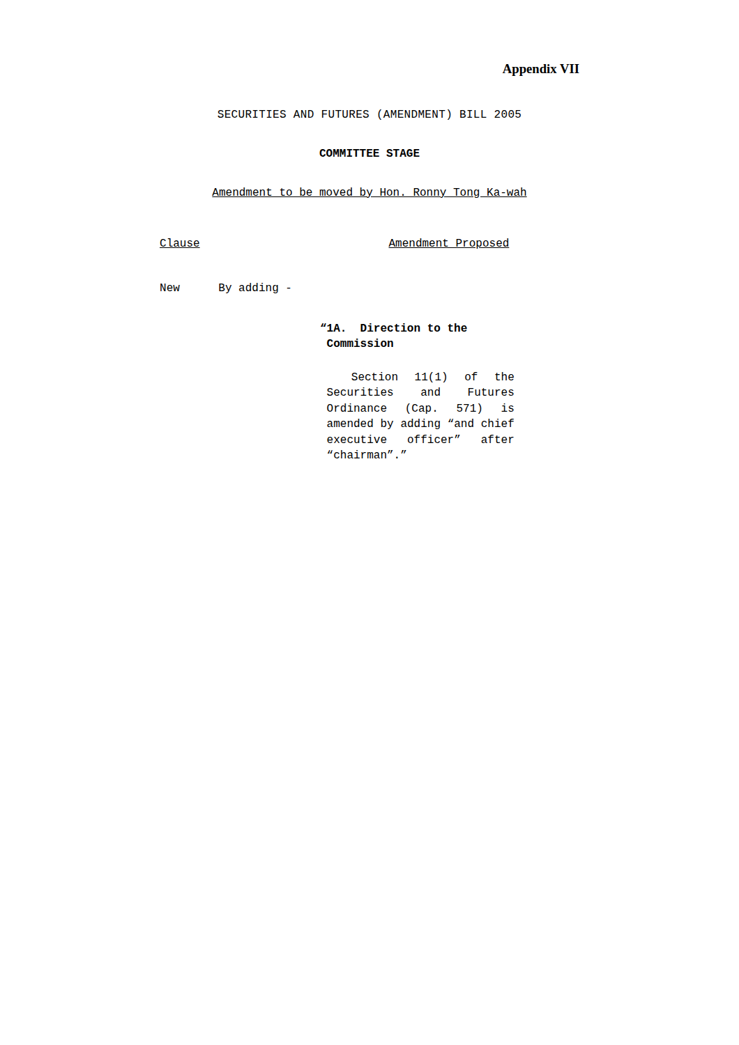Appendix VII
SECURITIES AND FUTURES (AMENDMENT) BILL 2005
COMMITTEE STAGE
Amendment to be moved by Hon. Ronny Tong Ka-wah
Clause Amendment Proposed
New
By adding -
“1A. Direction to the Commission
Section 11(1) of the Securities and Futures Ordinance (Cap. 571) is amended by adding “and chief executive officer” after “chairman”.”